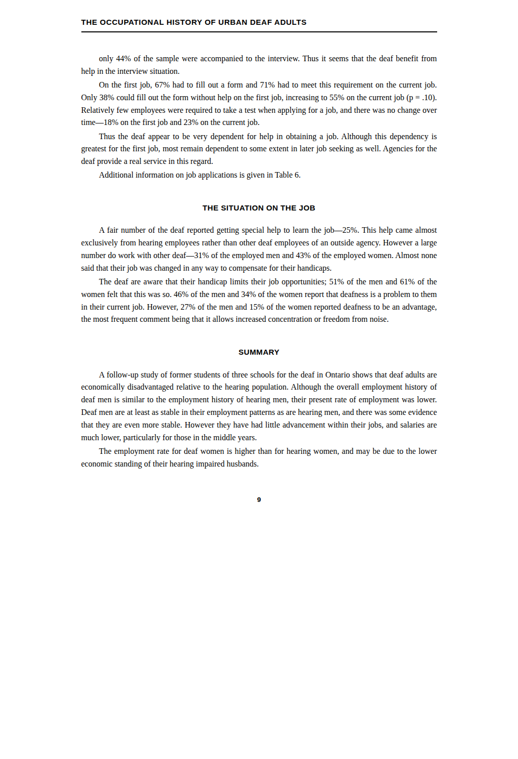The Occupational History of Urban Deaf Adults
only 44% of the sample were accompanied to the interview. Thus it seems that the deaf benefit from help in the interview situation.
On the first job, 67% had to fill out a form and 71% had to meet this requirement on the current job. Only 38% could fill out the form without help on the first job, increasing to 55% on the current job (p = .10). Relatively few employees were required to take a test when applying for a job, and there was no change over time—18% on the first job and 23% on the current job.
Thus the deaf appear to be very dependent for help in obtaining a job. Although this dependency is greatest for the first job, most remain dependent to some extent in later job seeking as well. Agencies for the deaf provide a real service in this regard.
Additional information on job applications is given in Table 6.
The Situation on the Job
A fair number of the deaf reported getting special help to learn the job—25%. This help came almost exclusively from hearing employees rather than other deaf employees of an outside agency. However a large number do work with other deaf—31% of the employed men and 43% of the employed women. Almost none said that their job was changed in any way to compensate for their handicaps.
The deaf are aware that their handicap limits their job opportunities; 51% of the men and 61% of the women felt that this was so. 46% of the men and 34% of the women report that deafness is a problem to them in their current job. However, 27% of the men and 15% of the women reported deafness to be an advantage, the most frequent comment being that it allows increased concentration or freedom from noise.
Summary
A follow-up study of former students of three schools for the deaf in Ontario shows that deaf adults are economically disadvantaged relative to the hearing population. Although the overall employment history of deaf men is similar to the employment history of hearing men, their present rate of employment was lower. Deaf men are at least as stable in their employment patterns as are hearing men, and there was some evidence that they are even more stable. However they have had little advancement within their jobs, and salaries are much lower, particularly for those in the middle years.
The employment rate for deaf women is higher than for hearing women, and may be due to the lower economic standing of their hearing impaired husbands.
9